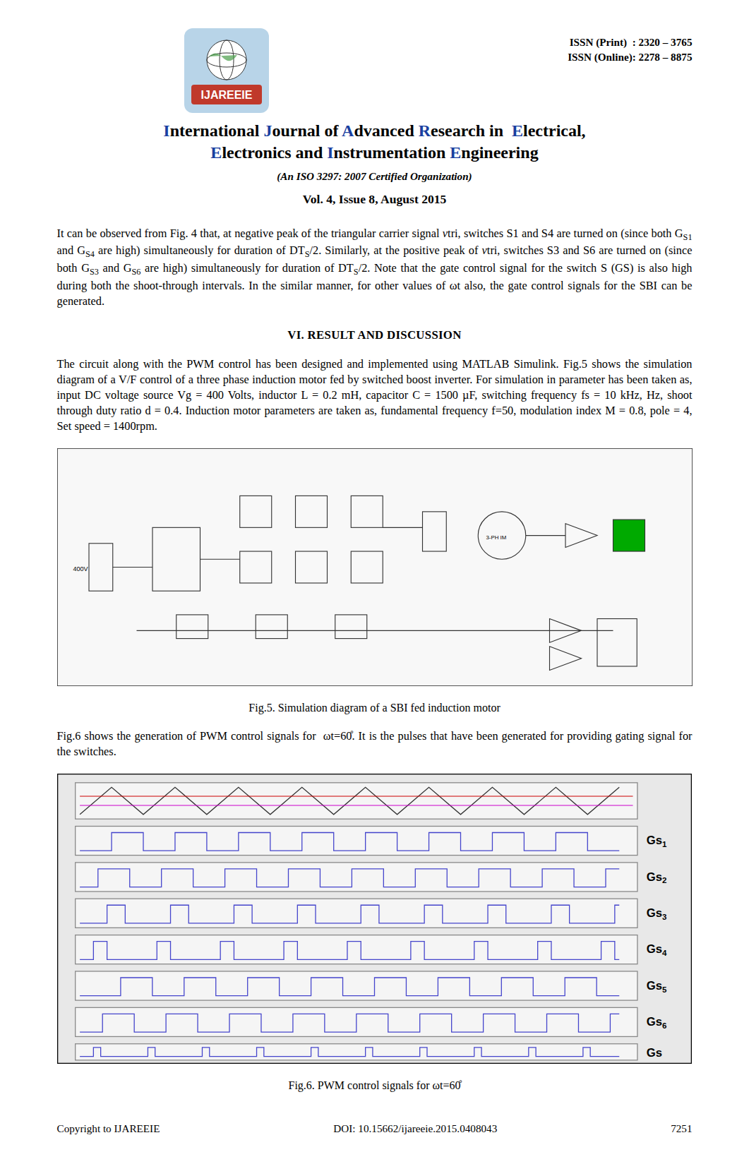ISSN (Print) : 2320 – 3765
ISSN (Online): 2278 – 8875
International Journal of Advanced Research in Electrical,
Electronics and Instrumentation Engineering
(An ISO 3297: 2007 Certified Organization)
Vol. 4, Issue 8, August 2015
It can be observed from Fig. 4 that, at negative peak of the triangular carrier signal vtri, switches S1 and S4 are turned on (since both GS1 and GS4 are high) simultaneously for duration of DTS/2. Similarly, at the positive peak of vtri, switches S3 and S6 are turned on (since both GS3 and GS6 are high) simultaneously for duration of DTS/2. Note that the gate control signal for the switch S (GS) is also high during both the shoot-through intervals. In the similar manner, for other values of ωt also, the gate control signals for the SBI can be generated.
VI. RESULT AND DISCUSSION
The circuit along with the PWM control has been designed and implemented using MATLAB Simulink. Fig.5 shows the simulation diagram of a V/F control of a three phase induction motor fed by switched boost inverter. For simulation in parameter has been taken as, input DC voltage source Vg = 400 Volts, inductor L = 0.2 mH, capacitor C = 1500 µF, switching frequency fs = 10 kHz, Hz, shoot through duty ratio d = 0.4. Induction motor parameters are taken as, fundamental frequency f=50, modulation index M = 0.8, pole = 4, Set speed = 1400rpm.
Fig.5. Simulation diagram of a SBI fed induction motor
Fig.6 shows the generation of PWM control signals for ωt=60̊. It is the pulses that have been generated for providing gating signal for the switches.
Fig.6. PWM control signals for ωt=60̊
Copyright to IJAREEIE
DOI: 10.15662/ijareeie.2015.0408043
7251